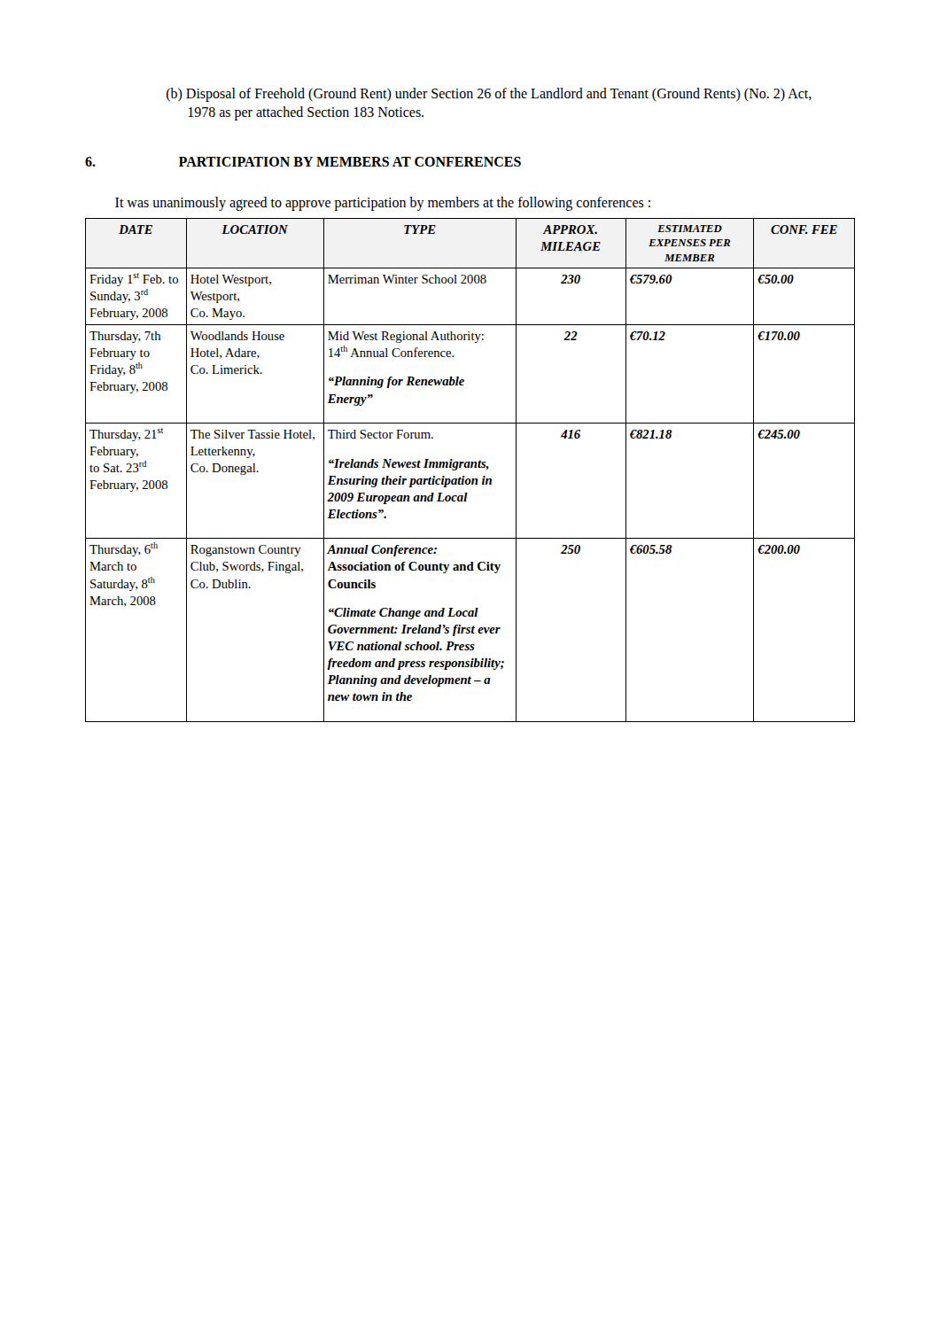(b) Disposal of Freehold (Ground Rent) under Section 26 of the Landlord and Tenant (Ground Rents) (No. 2) Act, 1978 as per attached Section 183 Notices.
6. PARTICIPATION BY MEMBERS AT CONFERENCES
It was unanimously agreed to approve participation by members at the following conferences :
| DATE | LOCATION | TYPE | APPROX. MILEAGE | ESTIMATED EXPENSES PER MEMBER | CONF. FEE |
| --- | --- | --- | --- | --- | --- |
| Friday 1 st Feb. to Sunday, 3 rd February, 2008 | Hotel Westport, Westport, Co. Mayo. | Merriman Winter School 2008 | 230 | €579.60 | €50.00 |
| Thursday, 7th February to Friday, 8 th February, 2008 | Woodlands House Hotel, Adare, Co. Limerick. | Mid West Regional Authority: 14 th Annual Conference. “Planning for Renewable Energy” | 22 | €70.12 | €170.00 |
| Thursday, 21 st February, to Sat. 23 rd February, 2008 | The Silver Tassie Hotel, Letterkenny, Co. Donegal. | Third Sector Forum. “Irelands Newest Immigrants, Ensuring their participation in 2009 European and Local Elections”. | 416 | €821.18 | €245.00 |
| Thursday, 6 th March to Saturday, 8 th March, 2008 | Roganstown Country Club, Swords, Fingal, Co. Dublin. | Annual Conference: Association of County and City Councils “Climate Change and Local Government: Ireland’s first ever VEC national school. Press freedom and press responsibility; Planning and development – a new town in the | 250 | €605.58 | €200.00 |